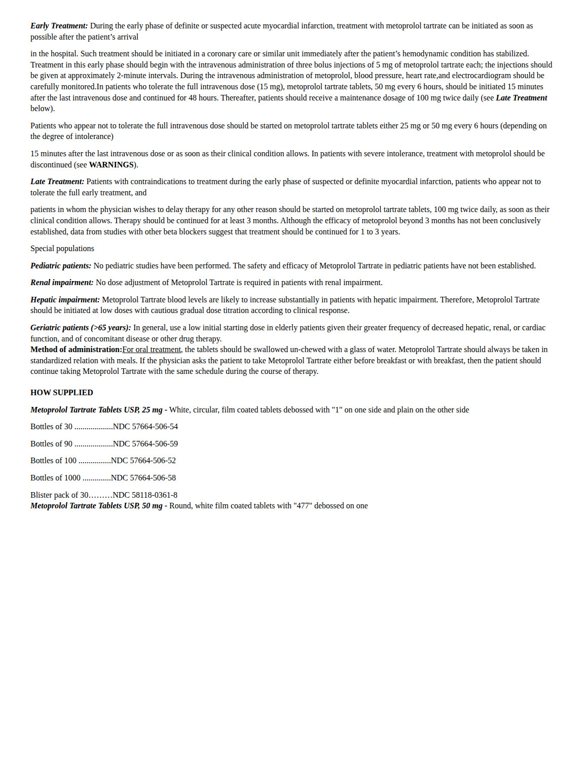Early Treatment: During the early phase of definite or suspected acute myocardial infarction, treatment with metoprolol tartrate can be initiated as soon as possible after the patient’s arrival
in the hospital. Such treatment should be initiated in a coronary care or similar unit immediately after the patient’s hemodynamic condition has stabilized. Treatment in this early phase should begin with the intravenous administration of three bolus injections of 5 mg of metoprolol tartrate each; the injections should be given at approximately 2-minute intervals. During the intravenous administration of metoprolol, blood pressure, heart rate,and electrocardiogram should be carefully monitored.In patients who tolerate the full intravenous dose (15 mg), metoprolol tartrate tablets, 50 mg every 6 hours, should be initiated 15 minutes after the last intravenous dose and continued for 48 hours. Thereafter, patients should receive a maintenance dosage of 100 mg twice daily (see Late Treatment below).
Patients who appear not to tolerate the full intravenous dose should be started on metoprolol tartrate tablets either 25 mg or 50 mg every 6 hours (depending on the degree of intolerance)
15 minutes after the last intravenous dose or as soon as their clinical condition allows. In patients with severe intolerance, treatment with metoprolol should be discontinued (see WARNINGS).
Late Treatment: Patients with contraindications to treatment during the early phase of suspected or definite myocardial infarction, patients who appear not to tolerate the full early treatment, and
patients in whom the physician wishes to delay therapy for any other reason should be started on metoprolol tartrate tablets, 100 mg twice daily, as soon as their clinical condition allows. Therapy should be continued for at least 3 months. Although the efficacy of metoprolol beyond 3 months has not been conclusively established, data from studies with other beta blockers suggest that treatment should be continued for 1 to 3 years.
Special populations
Pediatric patients: No pediatric studies have been performed. The safety and efficacy of Metoprolol Tartrate in pediatric patients have not been established.
Renal impairment: No dose adjustment of Metoprolol Tartrate is required in patients with renal impairment.
Hepatic impairment: Metoprolol Tartrate blood levels are likely to increase substantially in patients with hepatic impairment. Therefore, Metoprolol Tartrate should be initiated at low doses with cautious gradual dose titration according to clinical response.
Geriatric patients (>65 years): In general, use a low initial starting dose in elderly patients given their greater frequency of decreased hepatic, renal, or cardiac function, and of concomitant disease or other drug therapy.
Method of administration: For oral treatment, the tablets should be swallowed un-chewed with a glass of water. Metoprolol Tartrate should always be taken in standardized relation with meals. If the physician asks the patient to take Metoprolol Tartrate either before breakfast or with breakfast, then the patient should continue taking Metoprolol Tartrate with the same schedule during the course of therapy.
HOW SUPPLIED
Metoprolol Tartrate Tablets USP, 25 mg - White, circular, film coated tablets debossed with "1" on one side and plain on the other side
Bottles of 30 ...................NDC 57664-506-54
Bottles of 90 ...................NDC 57664-506-59
Bottles of 100 ................NDC 57664-506-52
Bottles of 1000 ..............NDC 57664-506-58
Blister pack of 30………NDC 58118-0361-8
Metoprolol Tartrate Tablets USP, 50 mg - Round, white film coated tablets with "477" debossed on one